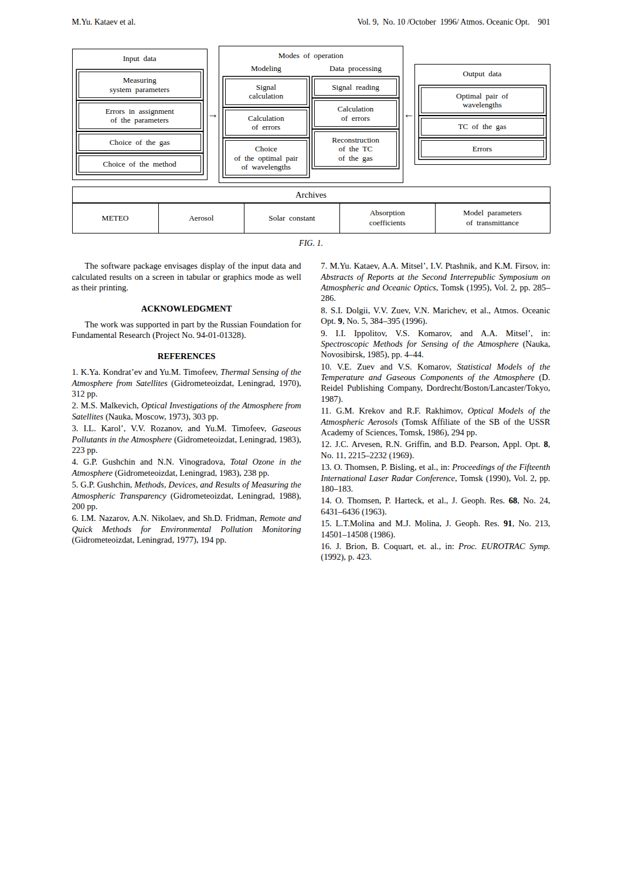M.Yu. Kataev et al. Vol. 9, No. 10 /October 1996/ Atmos. Oceanic Opt. 901
| Input data Measuring system parameters Errors in assignment of the parameters Choice of the gas Choice of the method | → | Modes of operation / Modeling / Data processing / / Signal calculation Calculation of errors Choice of the optimal pair of wavelengths / Signal reading Calculation of errors Reconstruction of the TC of the gas / | ← | Output data Optimal pair of wavelengths TC of the gas Errors |
Archives
| METEO | Aerosol | Solar constant | Absorption coefficients | Model parameters of transmittance |
FIG. 1.
The software package envisages display of the input data and calculated results on a screen in tabular or graphics mode as well as their printing.
Acknowledgment
The work was supported in part by the Russian Foundation for Fundamental Research (Project No. 94-01-01328).
References
1. K.Ya. Kondrat’ev and Yu.M. Timofeev, Thermal Sensing of the Atmosphere from Satellites (Gidrometeoizdat, Leningrad, 1970), 312 pp.
2. M.S. Malkevich, Optical Investigations of the Atmosphere from Satellites (Nauka, Moscow, 1973), 303 pp.
3. I.L. Karol’, V.V. Rozanov, and Yu.M. Timofeev, Gaseous Pollutants in the Atmosphere (Gidrometeoizdat, Leningrad, 1983), 223 pp.
4. G.P. Gushchin and N.N. Vinogradova, Total Ozone in the Atmosphere (Gidrometeoizdat, Leningrad, 1983), 238 pp.
5. G.P. Gushchin, Methods, Devices, and Results of Measuring the Atmospheric Transparency (Gidrometeoizdat, Leningrad, 1988), 200 pp.
6. I.M. Nazarov, A.N. Nikolaev, and Sh.D. Fridman, Remote and Quick Methods for Environmental Pollution Monitoring (Gidrometeoizdat, Leningrad, 1977), 194 pp.
7. M.Yu. Kataev, A.A. Mitsel’, I.V. Ptashnik, and K.M. Firsov, in: Abstracts of Reports at the Second Interrepublic Symposium on Atmospheric and Oceanic Optics, Tomsk (1995), Vol. 2, pp. 285–286.
8. S.I. Dolgii, V.V. Zuev, V.N. Marichev, et al., Atmos. Oceanic Opt. 9, No. 5, 384–395 (1996).
9. I.I. Ippolitov, V.S. Komarov, and A.A. Mitsel’, in: Spectroscopic Methods for Sensing of the Atmosphere (Nauka, Novosibirsk, 1985), pp. 4–44.
10. V.E. Zuev and V.S. Komarov, Statistical Models of the Temperature and Gaseous Components of the Atmosphere (D. Reidel Publishing Company, Dordrecht/Boston/Lancaster/Tokyo, 1987).
11. G.M. Krekov and R.F. Rakhimov, Optical Models of the Atmospheric Aerosols (Tomsk Affiliate of the SB of the USSR Academy of Sciences, Tomsk, 1986), 294 pp.
12. J.C. Arvesen, R.N. Griffin, and B.D. Pearson, Appl. Opt. 8, No. 11, 2215–2232 (1969).
13. O. Thomsen, P. Bisling, et al., in: Proceedings of the Fifteenth International Laser Radar Conference, Tomsk (1990), Vol. 2, pp. 180–183.
14. O. Thomsen, P. Harteck, et al., J. Geoph. Res. 68, No. 24, 6431–6436 (1963).
15. L.T.Molina and M.J. Molina, J. Geoph. Res. 91, No. 213, 14501–14508 (1986).
16. J. Brion, B. Coquart, et. al., in: Proc. EUROTRAC Symp. (1992), p. 423.